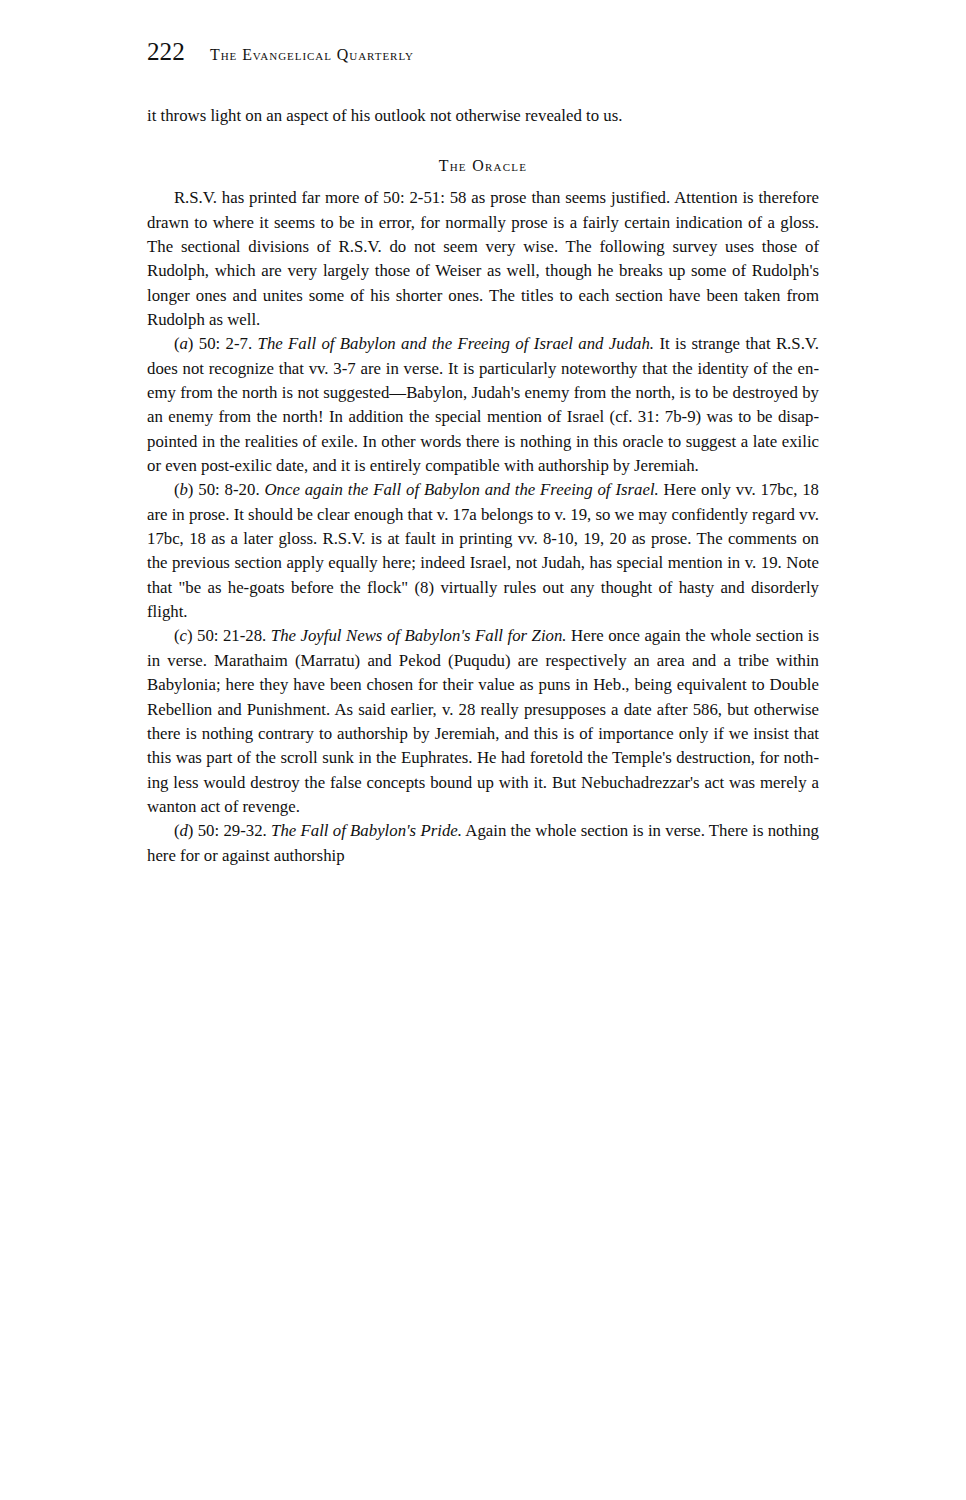222 The Evangelical Quarterly
it throws light on an aspect of his outlook not otherwise revealed to us.
The Oracle
R.S.V. has printed far more of 50: 2-51: 58 as prose than seems justified. Attention is therefore drawn to where it seems to be in error, for normally prose is a fairly certain indication of a gloss. The sectional divisions of R.S.V. do not seem very wise. The following survey uses those of Rudolph, which are very largely those of Weiser as well, though he breaks up some of Rudolph's longer ones and unites some of his shorter ones. The titles to each section have been taken from Rudolph as well.
(a) 50: 2-7. The Fall of Babylon and the Freeing of Israel and Judah. It is strange that R.S.V. does not recognize that vv. 3-7 are in verse. It is particularly noteworthy that the identity of the enemy from the north is not suggested—Babylon, Judah's enemy from the north, is to be destroyed by an enemy from the north! In addition the special mention of Israel (cf. 31: 7b-9) was to be disappointed in the realities of exile. In other words there is nothing in this oracle to suggest a late exilic or even post-exilic date, and it is entirely compatible with authorship by Jeremiah.
(b) 50: 8-20. Once again the Fall of Babylon and the Freeing of Israel. Here only vv. 17bc, 18 are in prose. It should be clear enough that v. 17a belongs to v. 19, so we may confidently regard vv. 17bc, 18 as a later gloss. R.S.V. is at fault in printing vv. 8-10, 19, 20 as prose. The comments on the previous section apply equally here; indeed Israel, not Judah, has special mention in v. 19. Note that "be as he-goats before the flock" (8) virtually rules out any thought of hasty and disorderly flight.
(c) 50: 21-28. The Joyful News of Babylon's Fall for Zion. Here once again the whole section is in verse. Marathaim (Marratu) and Pekod (Puqudu) are respectively an area and a tribe within Babylonia; here they have been chosen for their value as puns in Heb., being equivalent to Double Rebellion and Punishment. As said earlier, v. 28 really presupposes a date after 586, but otherwise there is nothing contrary to authorship by Jeremiah, and this is of importance only if we insist that this was part of the scroll sunk in the Euphrates. He had foretold the Temple's destruction, for nothing less would destroy the false concepts bound up with it. But Nebuchadrezzar's act was merely a wanton act of revenge.
(d) 50: 29-32. The Fall of Babylon's Pride. Again the whole section is in verse. There is nothing here for or against authorship